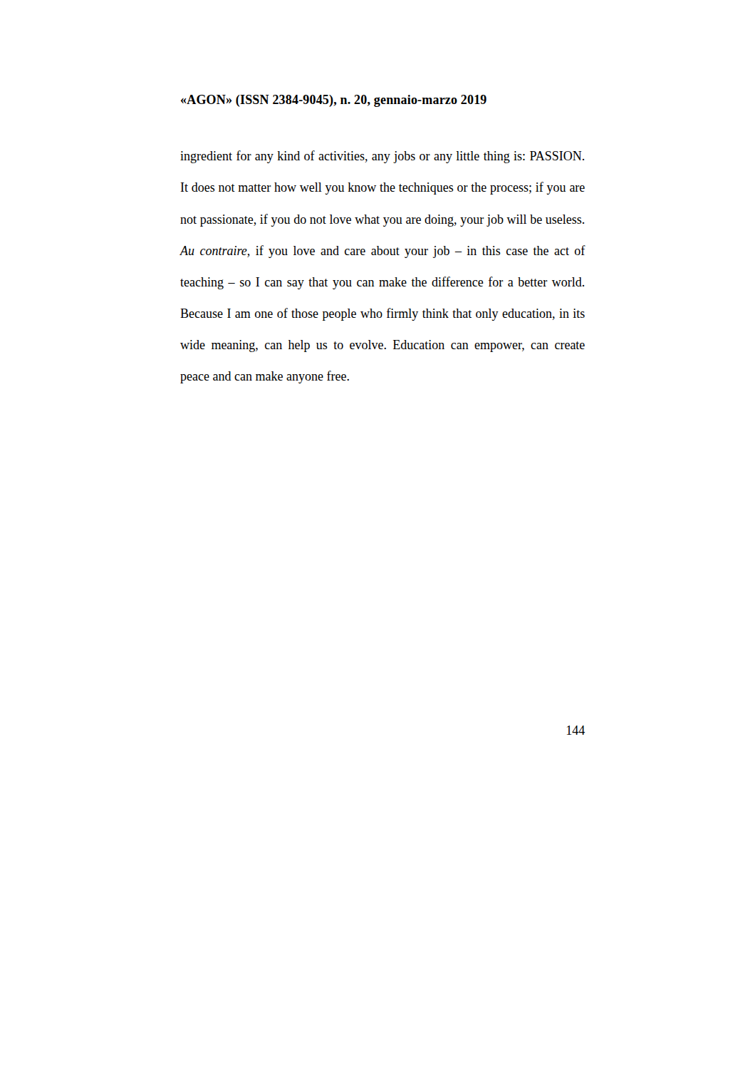«AGON» (ISSN 2384-9045), n. 20, gennaio-marzo 2019
ingredient for any kind of activities, any jobs or any little thing is: passion. It does not matter how well you know the techniques or the process; if you are not passionate, if you do not love what you are doing, your job will be useless. Au contraire, if you love and care about your job – in this case the act of teaching – so I can say that you can make the difference for a better world. Because I am one of those people who firmly think that only education, in its wide meaning, can help us to evolve. Education can empower, can create peace and can make anyone free.
144